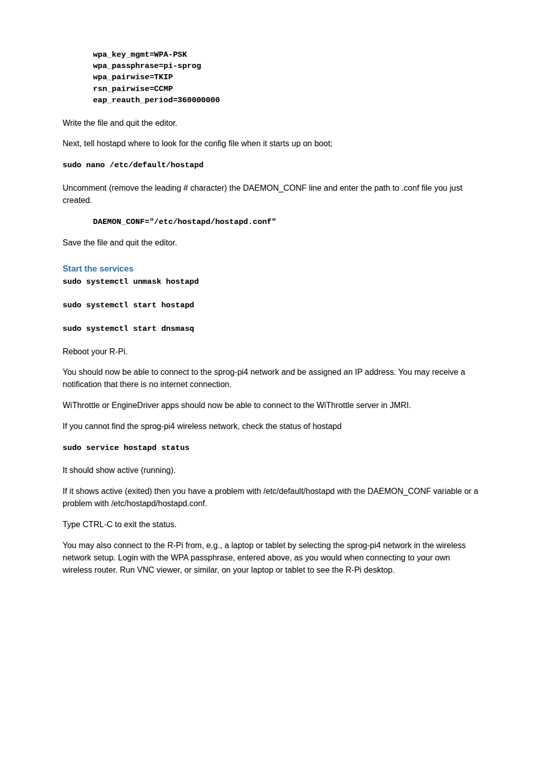wpa_key_mgmt=WPA-PSK
wpa_passphrase=pi-sprog
wpa_pairwise=TKIP
rsn_pairwise=CCMP
eap_reauth_period=360000000
Write the file and quit the editor.
Next, tell hostapd where to look for the config file when it starts up on boot;
sudo nano /etc/default/hostapd
Uncomment (remove the leading # character) the DAEMON_CONF line and enter the path to .conf file you just created.
DAEMON_CONF="/etc/hostapd/hostapd.conf"
Save the file and quit the editor.
Start the services
sudo systemctl unmask hostapd
sudo systemctl start hostapd
sudo systemctl start dnsmasq
Reboot your R-Pi.
You should now be able to connect to the sprog-pi4 network and be assigned an IP address. You may receive a notification that there is no internet connection.
WiThrottle or EngineDriver apps should now be able to connect to the WiThrottle server in JMRI.
If you cannot find the sprog-pi4 wireless network, check the status of hostapd
sudo service hostapd status
It should show active (running).
If it shows active (exited) then you have a problem with /etc/default/hostapd with the DAEMON_CONF variable or a problem with /etc/hostapd/hostapd.conf.
Type CTRL-C to exit the status.
You may also connect to the R-Pi from, e.g., a laptop or tablet by selecting the sprog-pi4 network in the wireless network setup. Login with the WPA passphrase, entered above, as you would when connecting to your own wireless router. Run VNC viewer, or similar, on your laptop or tablet to see the R-Pi desktop.